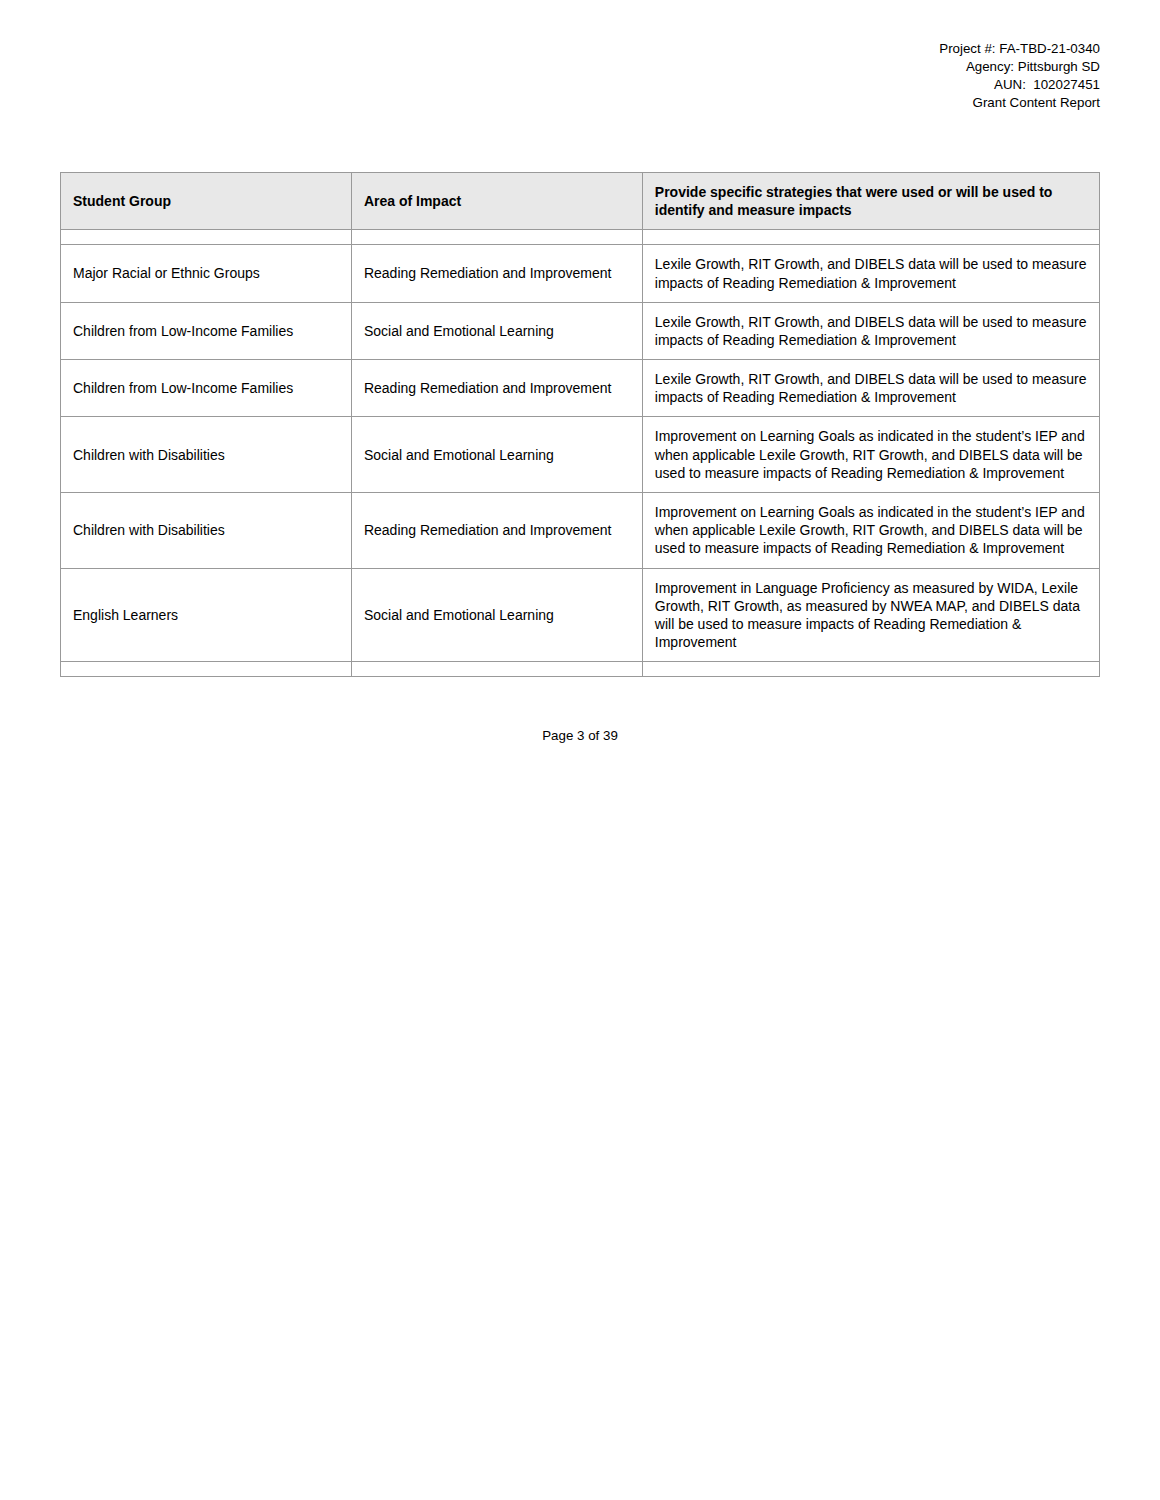Project #: FA-TBD-21-0340
Agency: Pittsburgh SD
AUN: 102027451
Grant Content Report
| Student Group | Area of Impact | Provide specific strategies that were used or will be used to identify and measure impacts |
| --- | --- | --- |
| Major Racial or Ethnic Groups | Reading Remediation and Improvement | Lexile Growth, RIT Growth, and DIBELS data will be used to measure impacts of Reading Remediation & Improvement |
| Children from Low-Income Families | Social and Emotional Learning | Lexile Growth, RIT Growth, and DIBELS data will be used to measure impacts of Reading Remediation & Improvement |
| Children from Low-Income Families | Reading Remediation and Improvement | Lexile Growth, RIT Growth, and DIBELS data will be used to measure impacts of Reading Remediation & Improvement |
| Children with Disabilities | Social and Emotional Learning | Improvement on Learning Goals as indicated in the student’s IEP and when applicable Lexile Growth, RIT Growth, and DIBELS data will be used to measure impacts of Reading Remediation & Improvement |
| Children with Disabilities | Reading Remediation and Improvement | Improvement on Learning Goals as indicated in the student’s IEP and when applicable Lexile Growth, RIT Growth, and DIBELS data will be used to measure impacts of Reading Remediation & Improvement |
| English Learners | Social and Emotional Learning | Improvement in Language Proficiency as measured by WIDA, Lexile Growth, RIT Growth, as measured by NWEA MAP, and DIBELS data will be used to measure impacts of Reading Remediation & Improvement |
Page 3 of 39